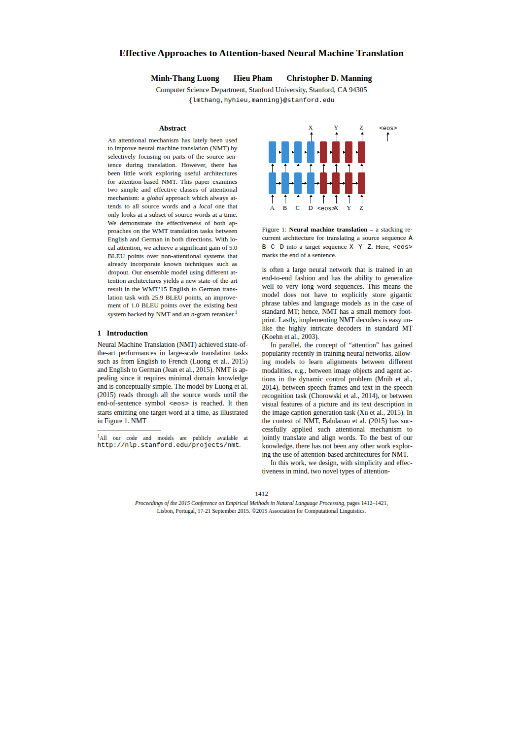Effective Approaches to Attention-based Neural Machine Translation
Minh-Thang Luong Hieu Pham Christopher D. Manning
Computer Science Department, Stanford University, Stanford, CA 94305
{lmthang,hyhieu,manning}@stanford.edu
Abstract
An attentional mechanism has lately been used to improve neural machine translation (NMT) by selectively focusing on parts of the source sentence during translation. However, there has been little work exploring useful architectures for attention-based NMT. This paper examines two simple and effective classes of attentional mechanism: a global approach which always attends to all source words and a local one that only looks at a subset of source words at a time. We demonstrate the effectiveness of both approaches on the WMT translation tasks between English and German in both directions. With local attention, we achieve a significant gain of 5.0 BLEU points over non-attentional systems that already incorporate known techniques such as dropout. Our ensemble model using different attention architectures yields a new state-of-the-art result in the WMT’15 English to German translation task with 25.9 BLEU points, an improvement of 1.0 BLEU points over the existing best system backed by NMT and an n-gram reranker.1
1 Introduction
Neural Machine Translation (NMT) achieved state-of-the-art performances in large-scale translation tasks such as from English to French (Luong et al., 2015) and English to German (Jean et al., 2015). NMT is appealing since it requires minimal domain knowledge and is conceptually simple. The model by Luong et al. (2015) reads through all the source words until the end-of-sentence symbol <eos> is reached. It then starts emitting one target word at a time, as illustrated in Figure 1. NMT
1All our code and models are publicly available at http://nlp.stanford.edu/projects/nmt.
X
Y
Z
<eos>
A
B
C
D
<eos>
X
Y
Z
Figure 1: Neural machine translation – a stacking recurrent architecture for translating a source sequence A B C D into a target sequence X Y Z. Here, <eos> marks the end of a sentence.
is often a large neural network that is trained in an end-to-end fashion and has the ability to generalize well to very long word sequences. This means the model does not have to explicitly store gigantic phrase tables and language models as in the case of standard MT; hence, NMT has a small memory footprint. Lastly, implementing NMT decoders is easy unlike the highly intricate decoders in standard MT (Koehn et al., 2003).
In parallel, the concept of “attention” has gained popularity recently in training neural networks, allowing models to learn alignments between different modalities, e.g., between image objects and agent actions in the dynamic control problem (Mnih et al., 2014), between speech frames and text in the speech recognition task (Chorowski et al., 2014), or between visual features of a picture and its text description in the image caption generation task (Xu et al., 2015). In the context of NMT, Bahdanau et al. (2015) has successfully applied such attentional mechanism to jointly translate and align words. To the best of our knowledge, there has not been any other work exploring the use of attention-based architectures for NMT.
In this work, we design, with simplicity and effectiveness in mind, two novel types of attention-
1412
Proceedings of the 2015 Conference on Empirical Methods in Natural Language Processing, pages 1412–1421,
Lisbon, Portugal, 17-21 September 2015. ©2015 Association for Computational Linguistics.